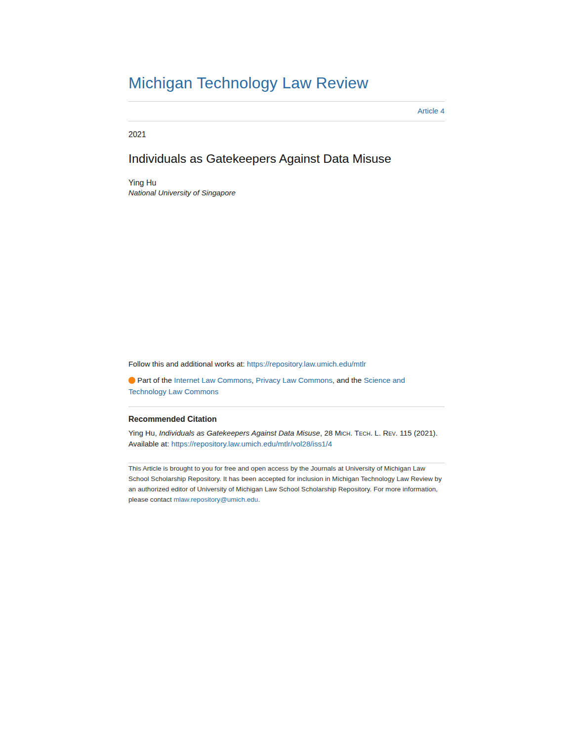Michigan Technology Law Review
Article 4
2021
Individuals as Gatekeepers Against Data Misuse
Ying Hu
National University of Singapore
Follow this and additional works at: https://repository.law.umich.edu/mtlr
Part of the Internet Law Commons, Privacy Law Commons, and the Science and Technology Law Commons
Recommended Citation
Ying Hu, Individuals as Gatekeepers Against Data Misuse, 28 Mich. Tech. L. Rev. 115 (2021).
Available at: https://repository.law.umich.edu/mtlr/vol28/iss1/4
This Article is brought to you for free and open access by the Journals at University of Michigan Law School Scholarship Repository. It has been accepted for inclusion in Michigan Technology Law Review by an authorized editor of University of Michigan Law School Scholarship Repository. For more information, please contact mlaw.repository@umich.edu.